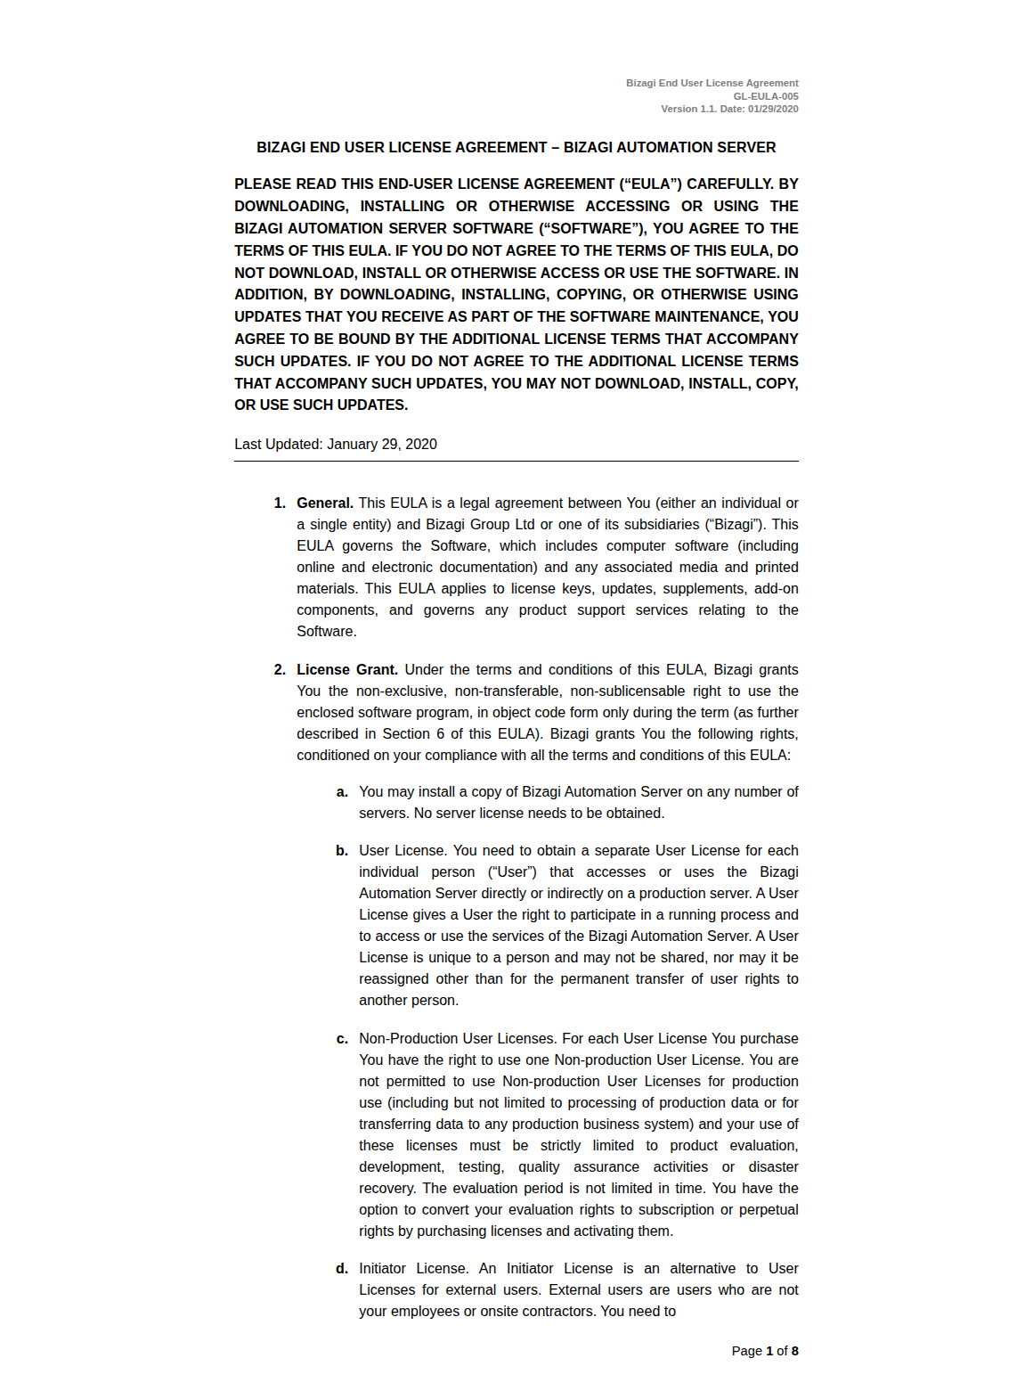Bizagi End User License Agreement
GL-EULA-005
Version 1.1. Date: 01/29/2020
BIZAGI END USER LICENSE AGREEMENT – BIZAGI AUTOMATION SERVER
PLEASE READ THIS END-USER LICENSE AGREEMENT (“EULA”) CAREFULLY. BY DOWNLOADING, INSTALLING OR OTHERWISE ACCESSING OR USING THE BIZAGI AUTOMATION SERVER SOFTWARE (“SOFTWARE”), YOU AGREE TO THE TERMS OF THIS EULA. IF YOU DO NOT AGREE TO THE TERMS OF THIS EULA, DO NOT DOWNLOAD, INSTALL OR OTHERWISE ACCESS OR USE THE SOFTWARE. IN ADDITION, BY DOWNLOADING, INSTALLING, COPYING, OR OTHERWISE USING UPDATES THAT YOU RECEIVE AS PART OF THE SOFTWARE MAINTENANCE, YOU AGREE TO BE BOUND BY THE ADDITIONAL LICENSE TERMS THAT ACCOMPANY SUCH UPDATES. IF YOU DO NOT AGREE TO THE ADDITIONAL LICENSE TERMS THAT ACCOMPANY SUCH UPDATES, YOU MAY NOT DOWNLOAD, INSTALL, COPY, OR USE SUCH UPDATES.
Last Updated: January 29, 2020
General. This EULA is a legal agreement between You (either an individual or a single entity) and Bizagi Group Ltd or one of its subsidiaries (“Bizagi”). This EULA governs the Software, which includes computer software (including online and electronic documentation) and any associated media and printed materials. This EULA applies to license keys, updates, supplements, add-on components, and governs any product support services relating to the Software.
License Grant. Under the terms and conditions of this EULA, Bizagi grants You the non-exclusive, non-transferable, non-sublicensable right to use the enclosed software program, in object code form only during the term (as further described in Section 6 of this EULA). Bizagi grants You the following rights, conditioned on your compliance with all the terms and conditions of this EULA:
You may install a copy of Bizagi Automation Server on any number of servers. No server license needs to be obtained.
User License. You need to obtain a separate User License for each individual person (“User”) that accesses or uses the Bizagi Automation Server directly or indirectly on a production server. A User License gives a User the right to participate in a running process and to access or use the services of the Bizagi Automation Server. A User License is unique to a person and may not be shared, nor may it be reassigned other than for the permanent transfer of user rights to another person.
Non-Production User Licenses. For each User License You purchase You have the right to use one Non-production User License. You are not permitted to use Non-production User Licenses for production use (including but not limited to processing of production data or for transferring data to any production business system) and your use of these licenses must be strictly limited to product evaluation, development, testing, quality assurance activities or disaster recovery. The evaluation period is not limited in time. You have the option to convert your evaluation rights to subscription or perpetual rights by purchasing licenses and activating them.
Initiator License. An Initiator License is an alternative to User Licenses for external users. External users are users who are not your employees or onsite contractors. You need to
Page 1 of 8